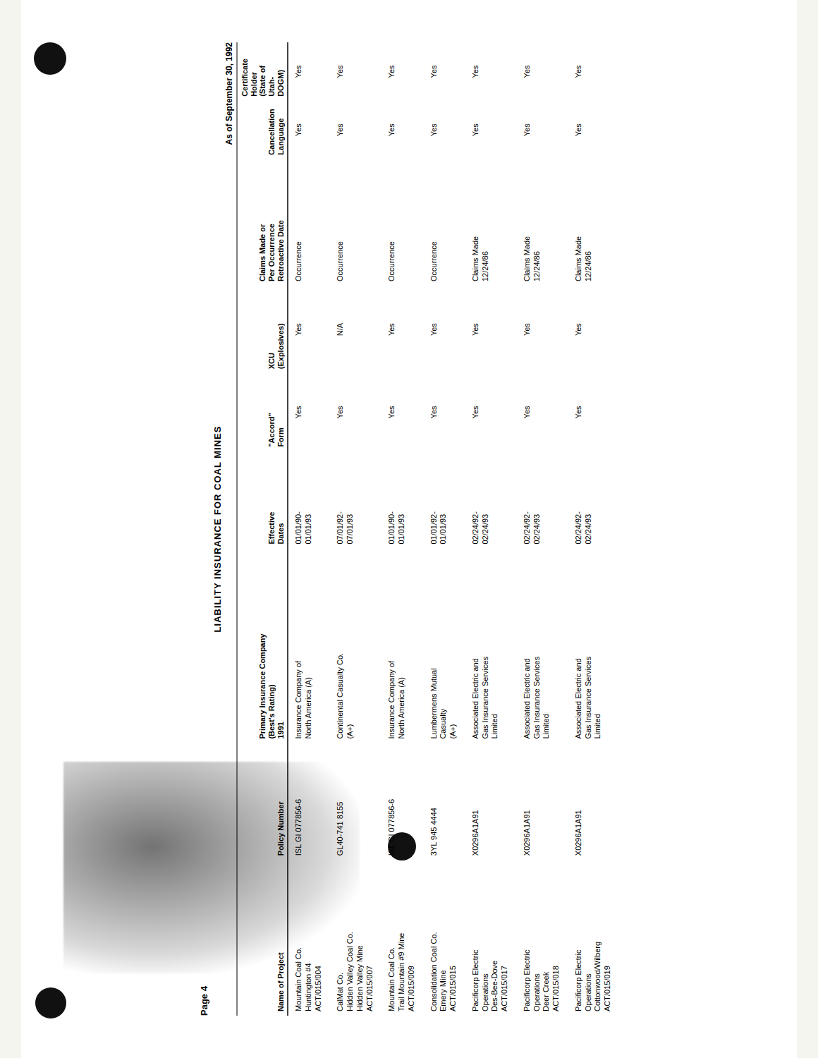Page 4
LIABILITY INSURANCE FOR COAL MINES
As of September 30, 1992
| Name of Project | Policy Number | Primary Insurance Company (Best's Rating) 1991 | Effective Dates | "Accord" Form | XCU (Explosives) | Claims Made or Per Occurrence Retroactive Date | Cancellation Language | Certificate Holder (State of Utah- DOGM) |
| --- | --- | --- | --- | --- | --- | --- | --- | --- |
| Mountain Coal Co. Huntington #4 ACT/015/004 | ISL GI 077856-6 | Insurance Company of North America (A) | 01/01/90- 01/01/93 | Yes | Yes | Occurrence | Yes | Yes |
| CalMat Co. Hidden Valley Coal Co. Hidden Valley Mine ACT/015/007 | GL40-741 8155 | Continental Casualty Co. (A+) | 07/01/92- 07/01/93 | Yes | N/A | Occurrence | Yes | Yes |
| Mountain Coal Co. Trail Mountain #9 Mine ACT/015/009 | ISL GI 077856-6 | Insurance Company of North America (A) | 01/01/90- 01/01/93 | Yes | Yes | Occurrence | Yes | Yes |
| Consolidation Coal Co. Emery Mine ACT/015/015 | 3YL 945 4444 | Lumbermens Mutual Casualty (A+) | 01/01/92- 01/01/93 | Yes | Yes | Occurrence | Yes | Yes |
| Pacificorp Electric Operations Des-Bee-Dove ACT/015/017 | X0296A1A91 | Associated Electric and Gas Insurance Services Limited | 02/24/92- 02/24/93 | Yes | Yes | Claims Made 12/24/86 | Yes | Yes |
| Pacificorp Electric Operations Deer Creek ACT/015/018 | X0296A1A91 | Associated Electric and Gas Insurance Services Limited | 02/24/92- 02/24/93 | Yes | Yes | Claims Made 12/24/86 | Yes | Yes |
| Pacificorp Electric Operations Cottonwood/Wilberg ACT/015/019 | X0296A1A91 | Associated Electric and Gas Insurance Services Limited | 02/24/92- 02/24/93 | Yes | Yes | Claims Made 12/24/86 | Yes | Yes |